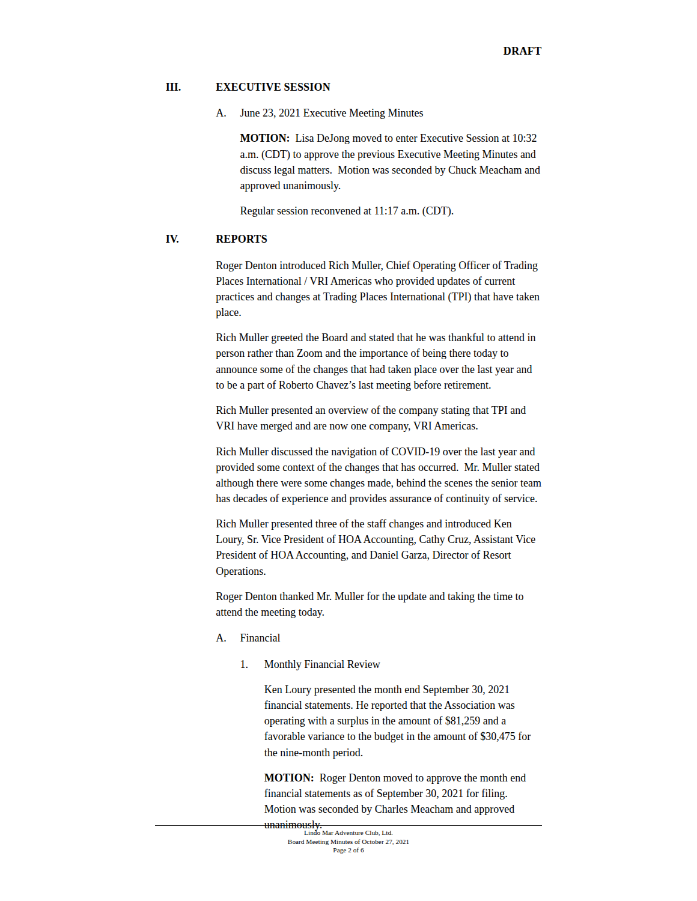DRAFT
III. Executive Session
A.
June 23, 2021 Executive Meeting Minutes
MOTION: Lisa DeJong moved to enter Executive Session at 10:32 a.m. (CDT) to approve the previous Executive Meeting Minutes and discuss legal matters. Motion was seconded by Chuck Meacham and approved unanimously.
Regular session reconvened at 11:17 a.m. (CDT).
IV. Reports
Roger Denton introduced Rich Muller, Chief Operating Officer of Trading Places International / VRI Americas who provided updates of current practices and changes at Trading Places International (TPI) that have taken place.
Rich Muller greeted the Board and stated that he was thankful to attend in person rather than Zoom and the importance of being there today to announce some of the changes that had taken place over the last year and to be a part of Roberto Chavez’s last meeting before retirement.
Rich Muller presented an overview of the company stating that TPI and VRI have merged and are now one company, VRI Americas.
Rich Muller discussed the navigation of COVID-19 over the last year and provided some context of the changes that has occurred. Mr. Muller stated although there were some changes made, behind the scenes the senior team has decades of experience and provides assurance of continuity of service.
Rich Muller presented three of the staff changes and introduced Ken Loury, Sr. Vice President of HOA Accounting, Cathy Cruz, Assistant Vice President of HOA Accounting, and Daniel Garza, Director of Resort Operations.
Roger Denton thanked Mr. Muller for the update and taking the time to attend the meeting today.
A.
Financial
1.
Monthly Financial Review
Ken Loury presented the month end September 30, 2021 financial statements. He reported that the Association was operating with a surplus in the amount of $81,259 and a favorable variance to the budget in the amount of $30,475 for the nine-month period.
MOTION: Roger Denton moved to approve the month end financial statements as of September 30, 2021 for filing. Motion was seconded by Charles Meacham and approved unanimously.
Lindo Mar Adventure Club, Ltd.
Board Meeting Minutes of October 27, 2021
Page 2 of 6